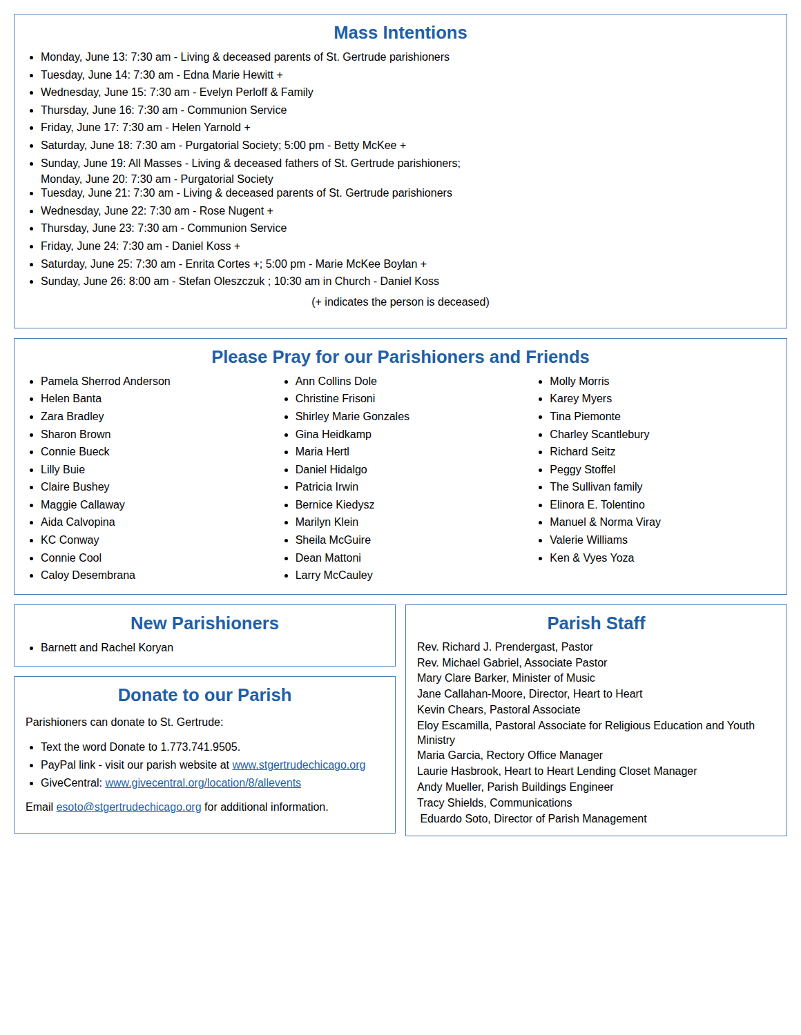Mass Intentions
Monday, June 13: 7:30 am - Living & deceased parents of St. Gertrude parishioners
Tuesday, June 14: 7:30 am - Edna Marie Hewitt +
Wednesday, June 15: 7:30 am - Evelyn Perloff & Family
Thursday, June 16: 7:30 am - Communion Service
Friday, June 17: 7:30 am - Helen Yarnold +
Saturday, June 18: 7:30 am - Purgatorial Society; 5:00 pm - Betty McKee +
Sunday, June 19: All Masses - Living & deceased fathers of St. Gertrude parishioners;
Monday, June 20: 7:30 am - Purgatorial Society
Tuesday, June 21: 7:30 am - Living & deceased parents of St. Gertrude parishioners
Wednesday, June 22: 7:30 am - Rose Nugent +
Thursday, June 23: 7:30 am - Communion Service
Friday, June 24: 7:30 am - Daniel Koss +
Saturday, June 25: 7:30 am - Enrita Cortes +; 5:00 pm - Marie McKee Boylan +
Sunday, June 26: 8:00 am - Stefan Oleszczuk ; 10:30 am in Church - Daniel Koss
(+ indicates the person is deceased)
Please Pray for our Parishioners and Friends
Pamela Sherrod Anderson
Helen Banta
Zara Bradley
Sharon Brown
Connie Bueck
Lilly Buie
Claire Bushey
Maggie Callaway
Aida Calvopina
KC Conway
Connie Cool
Caloy Desembrana
Ann Collins Dole
Christine Frisoni
Shirley Marie Gonzales
Gina Heidkamp
Maria Hertl
Daniel Hidalgo
Patricia Irwin
Bernice Kiedysz
Marilyn Klein
Sheila McGuire
Dean Mattoni
Larry McCauley
Molly Morris
Karey Myers
Tina Piemonte
Charley Scantlebury
Richard Seitz
Peggy Stoffel
The Sullivan family
Elinora E. Tolentino
Manuel & Norma Viray
Valerie Williams
Ken & Vyes Yoza
New Parishioners
Barnett and Rachel Koryan
Donate to our Parish
Parishioners can donate to St. Gertrude:
Text the word Donate to 1.773.741.9505.
PayPal link - visit our parish website at www.stgertrudechicago.org
GiveCentral: www.givecentral.org/location/8/allevents
Email esoto@stgertrudechicago.org for additional information.
Parish Staff
Rev. Richard J. Prendergast, Pastor
Rev. Michael Gabriel, Associate Pastor
Mary Clare Barker, Minister of Music
Jane Callahan-Moore, Director, Heart to Heart
Kevin Chears, Pastoral Associate
Eloy Escamilla, Pastoral Associate for Religious Education and Youth Ministry
Maria Garcia, Rectory Office Manager
Laurie Hasbrook, Heart to Heart Lending Closet Manager
Andy Mueller, Parish Buildings Engineer
Tracy Shields, Communications
Eduardo Soto, Director of Parish Management